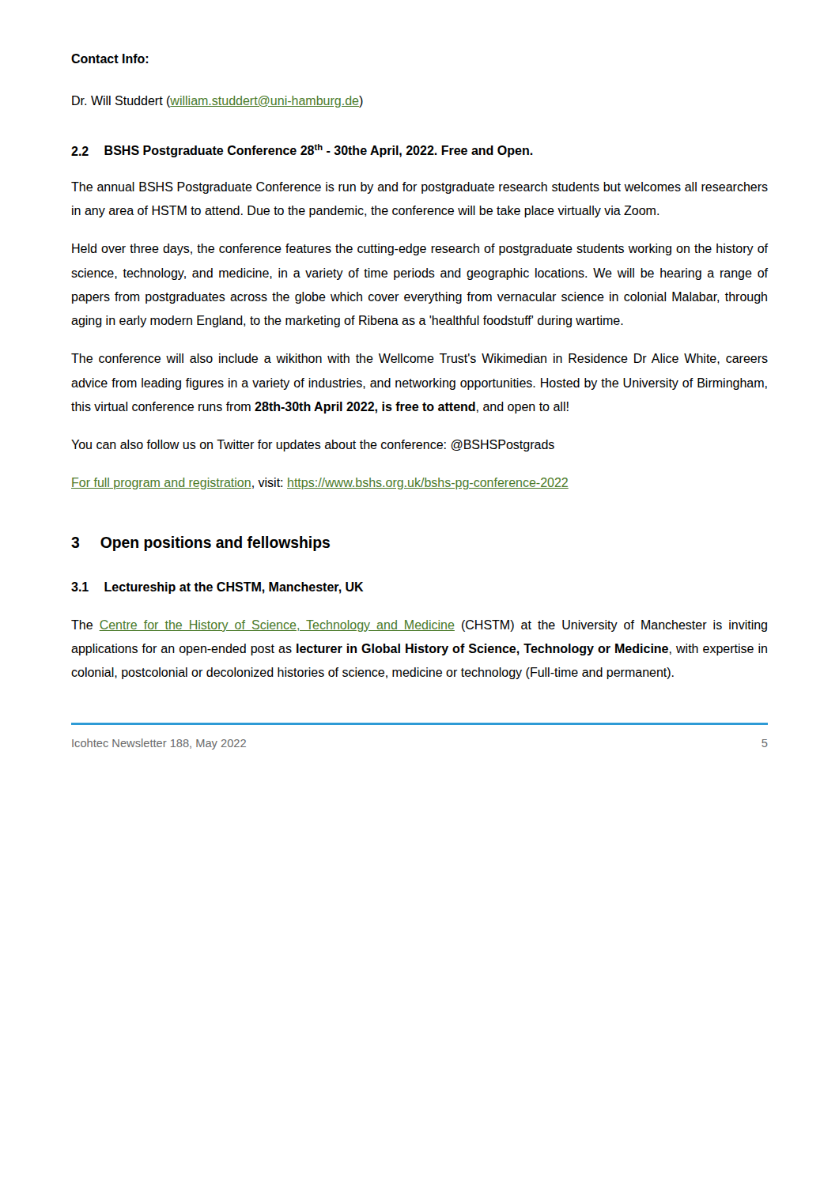Contact Info:
Dr. Will Studdert (william.studdert@uni-hamburg.de)
2.2 BSHS Postgraduate Conference 28th - 30the April, 2022. Free and Open.
The annual BSHS Postgraduate Conference is run by and for postgraduate research students but welcomes all researchers in any area of HSTM to attend. Due to the pandemic, the conference will be take place virtually via Zoom.
Held over three days, the conference features the cutting-edge research of postgraduate students working on the history of science, technology, and medicine, in a variety of time periods and geographic locations. We will be hearing a range of papers from postgraduates across the globe which cover everything from vernacular science in colonial Malabar, through aging in early modern England, to the marketing of Ribena as a 'healthful foodstuff' during wartime.
The conference will also include a wikithon with the Wellcome Trust's Wikimedian in Residence Dr Alice White, careers advice from leading figures in a variety of industries, and networking opportunities. Hosted by the University of Birmingham, this virtual conference runs from 28th-30th April 2022, is free to attend, and open to all!
You can also follow us on Twitter for updates about the conference: @BSHSPostgrads
For full program and registration, visit: https://www.bshs.org.uk/bshs-pg-conference-2022
3 Open positions and fellowships
3.1 Lectureship at the CHSTM, Manchester, UK
The Centre for the History of Science, Technology and Medicine (CHSTM) at the University of Manchester is inviting applications for an open-ended post as lecturer in Global History of Science, Technology or Medicine, with expertise in colonial, postcolonial or decolonized histories of science, medicine or technology (Full-time and permanent).
Icohtec Newsletter 188, May 2022 5